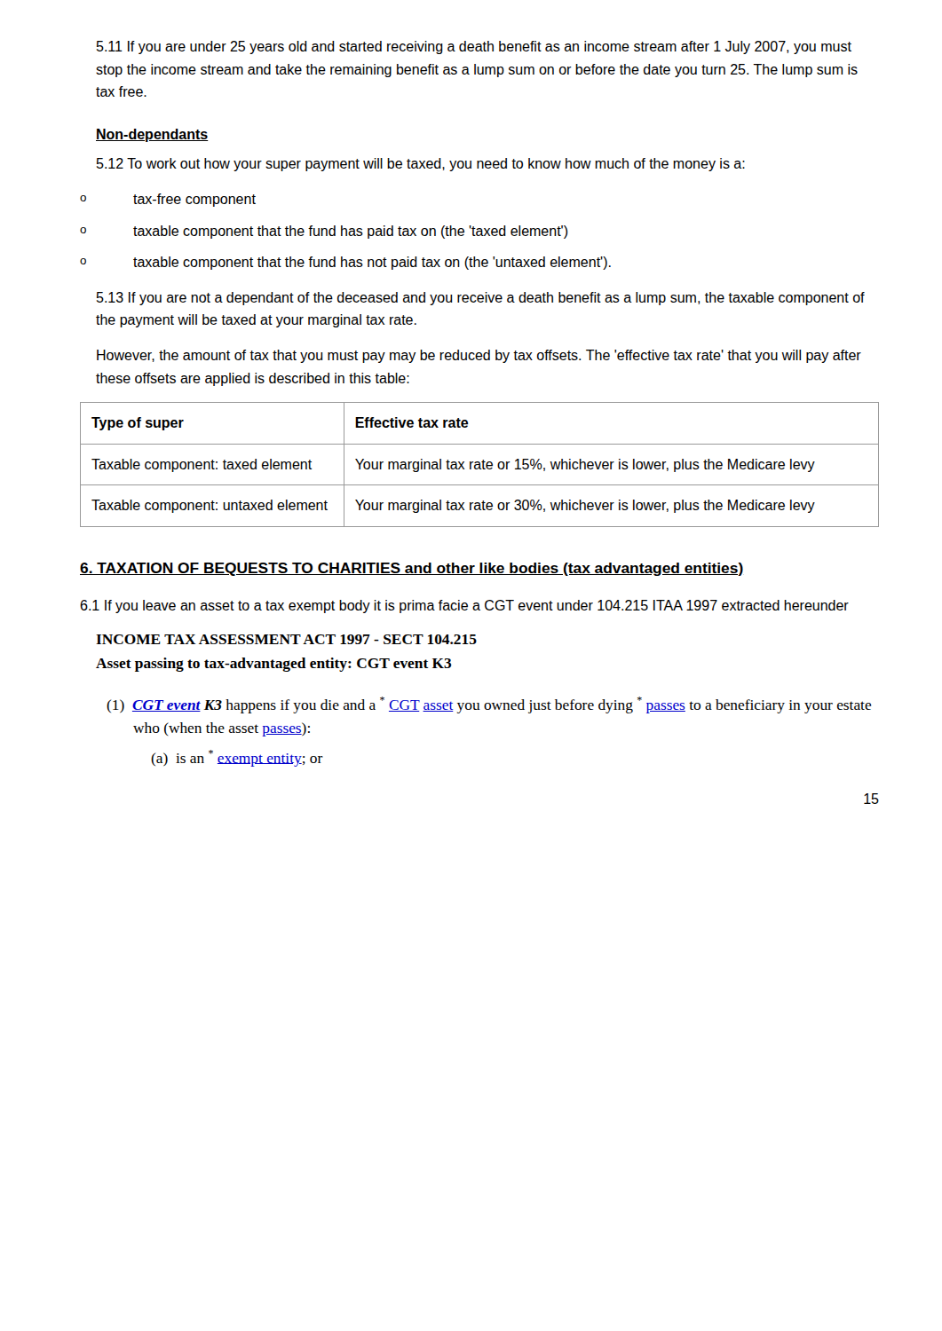5.11 If you are under 25 years old and started receiving a death benefit as an income stream after 1 July 2007, you must stop the income stream and take the remaining benefit as a lump sum on or before the date you turn 25. The lump sum is tax free.
Non-dependants
5.12 To work out how your super payment will be taxed, you need to know how much of the money is a:
tax-free component
taxable component that the fund has paid tax on (the 'taxed element')
taxable component that the fund has not paid tax on (the 'untaxed element').
5.13 If you are not a dependant of the deceased and you receive a death benefit as a lump sum, the taxable component of the payment will be taxed at your marginal tax rate.
However, the amount of tax that you must pay may be reduced by tax offsets. The 'effective tax rate' that you will pay after these offsets are applied is described in this table:
| Type of super | Effective tax rate |
| --- | --- |
| Taxable component: taxed element | Your marginal tax rate or 15%, whichever is lower, plus the Medicare levy |
| Taxable component: untaxed element | Your marginal tax rate or 30%, whichever is lower, plus the Medicare levy |
6. TAXATION OF BEQUESTS TO CHARITIES and other like bodies (tax advantaged entities)
6.1 If you leave an asset to a tax exempt body it is prima facie a CGT event under 104.215 ITAA 1997 extracted hereunder
INCOME TAX ASSESSMENT ACT 1997 - SECT 104.215
Asset passing to tax-advantaged entity: CGT event K3
(1) CGT event K3 happens if you die and a * CGT asset you owned just before dying * passes to a beneficiary in your estate who (when the asset passes):
(a) is an * exempt entity; or
15